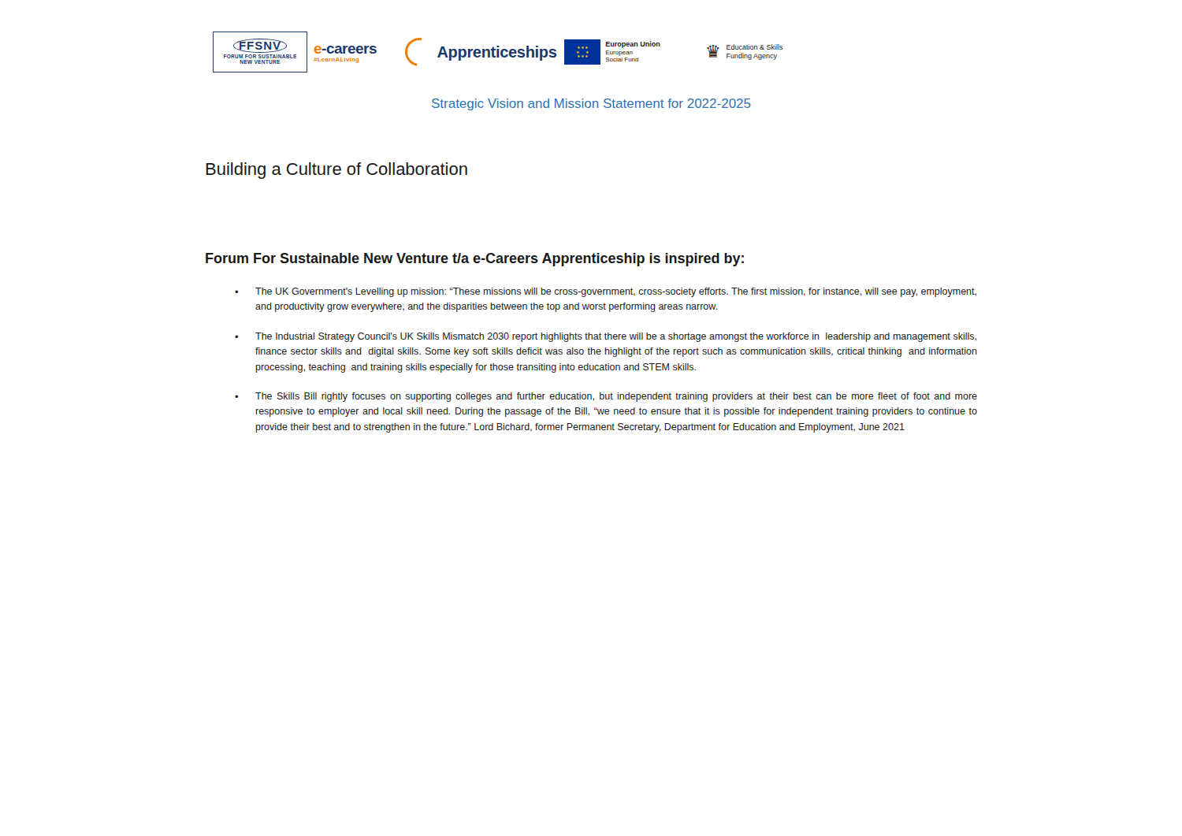FFSNV
FORUM FOR SUSTAINABLE
NEW VENTURE
e-careers
#LearnALiving
Apprenticeships
European Union European
Social Fund
♛
Education & Skills
Funding Agency
Strategic Vision and Mission Statement for 2022-2025
Building a Culture of Collaboration
Forum For Sustainable New Venture t/a e-Careers Apprenticeship is inspired by:
The UK Government's Levelling up mission: “These missions will be cross-government, cross-society efforts. The first mission, for instance, will see pay, employment, and productivity grow everywhere, and the disparities between the top and worst performing areas narrow.
The Industrial Strategy Council's UK Skills Mismatch 2030 report highlights that there will be a shortage amongst the workforce in leadership and management skills, finance sector skills and digital skills. Some key soft skills deficit was also the highlight of the report such as communication skills, critical thinking and information processing, teaching and training skills especially for those transiting into education and STEM skills.
The Skills Bill rightly focuses on supporting colleges and further education, but independent training providers at their best can be more fleet of foot and more responsive to employer and local skill need. During the passage of the Bill, “we need to ensure that it is possible for independent training providers to continue to provide their best and to strengthen in the future.” Lord Bichard, former Permanent Secretary, Department for Education and Employment, June 2021